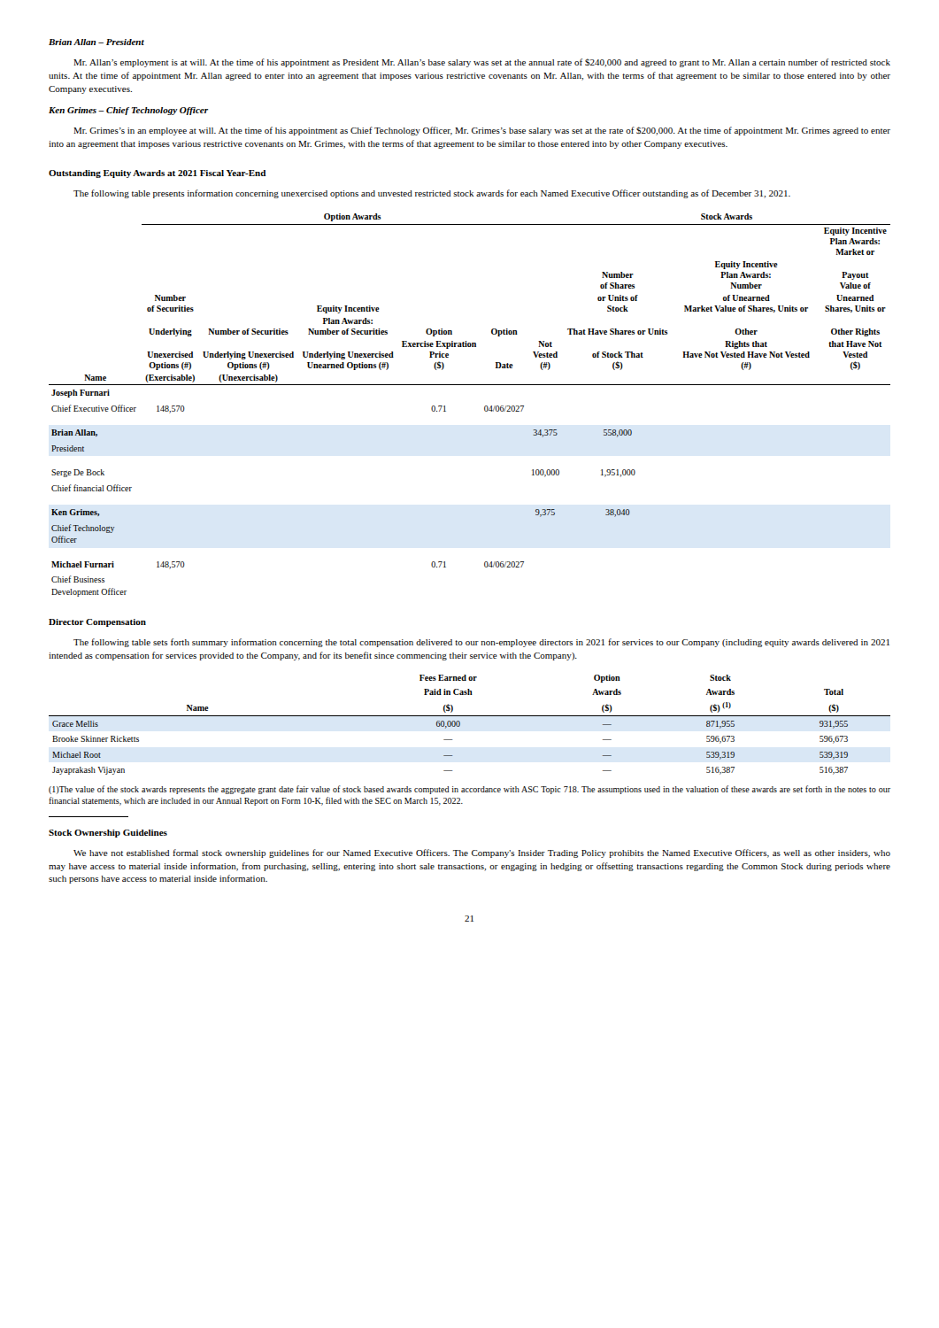Brian Allan – President
Mr. Allan’s employment is at will. At the time of his appointment as President Mr. Allan’s base salary was set at the annual rate of $240,000 and agreed to grant to Mr. Allan a certain number of restricted stock units. At the time of appointment Mr. Allan agreed to enter into an agreement that imposes various restrictive covenants on Mr. Allan, with the terms of that agreement to be similar to those entered into by other Company executives.
Ken Grimes – Chief Technology Officer
Mr. Grimes’s in an employee at will. At the time of his appointment as Chief Technology Officer, Mr. Grimes’s base salary was set at the rate of $200,000. At the time of appointment Mr. Grimes agreed to enter into an agreement that imposes various restrictive covenants on Mr. Grimes, with the terms of that agreement to be similar to those entered into by other Company executives.
Outstanding Equity Awards at 2021 Fiscal Year-End
The following table presents information concerning unexercised options and unvested restricted stock awards for each Named Executive Officer outstanding as of December 31, 2021.
| | Option Awards | Stock Awards |
| | | | | | | | | | | | Equity Incentive Plan Awards: Market or |
| | | | | | | | Number of Shares | | Equity Incentive Plan Awards: Number | | Payout Value of |
| | Number of Securities | | Equity Incentive | | | | or Units of Stock | | of Unearned Market Value of Shares, Units or | | Unearned Shares, Units or |
| | Underlying | Number of Securities | Plan Awards: Number of Securities | Option | Option | | That Have Shares or Units | | Other | | Other Rights |
| | Unexercised Options (#) | Underlying Unexercised Options (#) | Underlying Unexercised Unearned Options (#) | Exercise Expiration Price ($) | Date | Not Vested (#) | of Stock That ($) | | Rights that Have Not Vested Have Not Vested (#) | | that Have Not Vested ($) |
| Name | (Exercisable) | (Unexercisable) | | | | | | | | | |
| Joseph Furnari | | | | | | | | | | | |
| Chief Executive Officer | 148,570 | | | 0.71 | 04/06/2027 | | | | | | |
| Brian Allan, | | | | | | 34,375 | 558,000 | | | | |
| President | | | | | | | | | | | |
| Serge De Bock | | | | | | 100,000 | 1,951,000 | | | | |
| Chief financial Officer | | | | | | | | | | | |
| Ken Grimes, | | | | | | 9,375 | 38,040 | | | | |
| Chief Technology Officer | | | | | | | | | | | |
| Michael Furnari | 148,570 | | | 0.71 | 04/06/2027 | | | | | | |
| Chief Business Development Officer | | | | | | | | | | | |
Director Compensation
The following table sets forth summary information concerning the total compensation delivered to our non-employee directors in 2021 for services to our Company (including equity awards delivered in 2021 intended as compensation for services provided to the Company, and for its benefit since commencing their service with the Company).
| | Fees Earned or | Option | Stock | |
| --- | --- | --- | --- | --- |
| | Paid in Cash | Awards | Awards | Total |
| Name | ($) | ($) | ($) (1) | ($) |
| Grace Mellis | 60,000 | — | 871,955 | 931,955 |
| Brooke Skinner Ricketts | — | — | 596,673 | 596,673 |
| Michael Root | — | — | 539,319 | 539,319 |
| Jayaprakash Vijayan | — | — | 516,387 | 516,387 |
(1)The value of the stock awards represents the aggregate grant date fair value of stock based awards computed in accordance with ASC Topic 718. The assumptions used in the valuation of these awards are set forth in the notes to our financial statements, which are included in our Annual Report on Form 10-K, filed with the SEC on March 15, 2022.
Stock Ownership Guidelines
We have not established formal stock ownership guidelines for our Named Executive Officers. The Company's Insider Trading Policy prohibits the Named Executive Officers, as well as other insiders, who may have access to material inside information, from purchasing, selling, entering into short sale transactions, or engaging in hedging or offsetting transactions regarding the Common Stock during periods where such persons have access to material inside information.
21